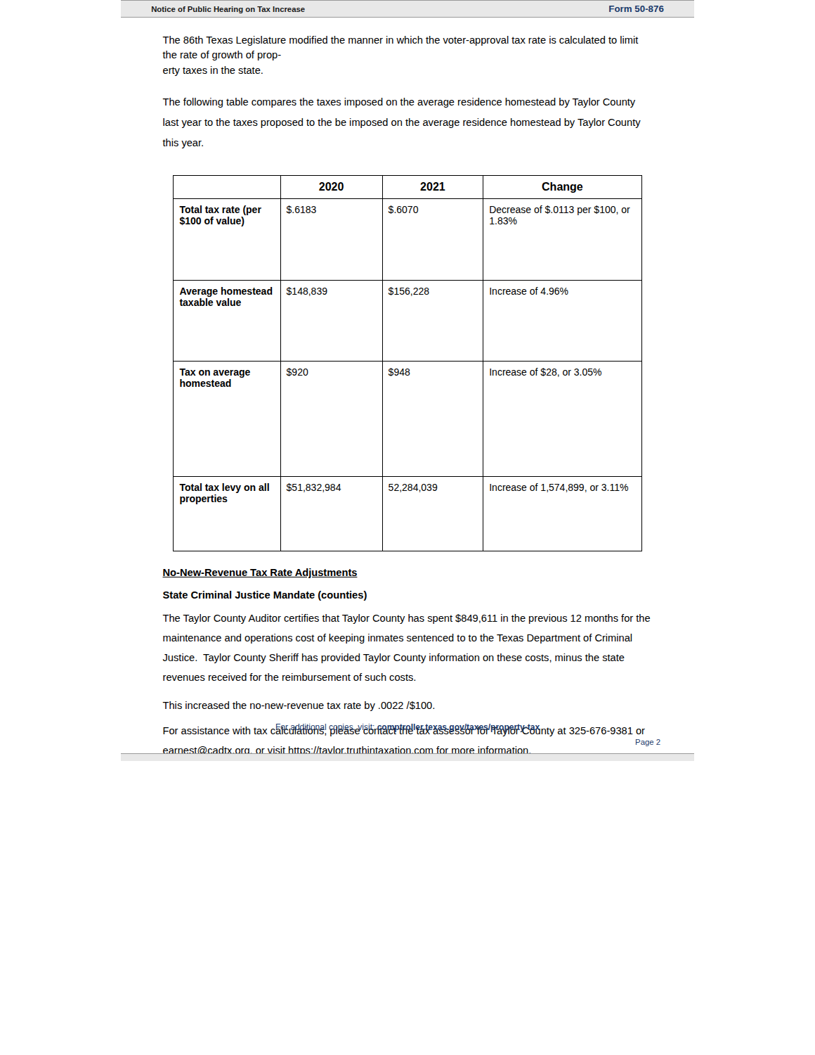Notice of Public Hearing on Tax Increase Form 50-876
The 86th Texas Legislature modified the manner in which the voter-approval tax rate is calculated to limit the rate of growth of prop-
erty taxes in the state.
The following table compares the taxes imposed on the average residence homestead by Taylor County last year to the taxes proposed to the be imposed on the average residence homestead by Taylor County this year.
| | 2020 | 2021 | Change |
| --- | --- | --- | --- |
| Total tax rate (per $100 of value) | $.6183 | $.6070 | Decrease of $.0113 per $100, or 1.83% |
| Average homestead taxable value | $148,839 | $156,228 | Increase of 4.96% |
| Tax on average homestead | $920 | $948 | Increase of $28, or 3.05% |
| Total tax levy on all properties | $51,832,984 | 52,284,039 | Increase of 1,574,899, or 3.11% |
No-New-Revenue Tax Rate Adjustments
State Criminal Justice Mandate (counties)
The Taylor County Auditor certifies that Taylor County has spent $849,611 in the previous 12 months for the maintenance and operations cost of keeping inmates sentenced to to the Texas Department of Criminal Justice. Taylor County Sheriff has provided Taylor County information on these costs, minus the state revenues received for the reimbursement of such costs.
This increased the no-new-revenue tax rate by .0022 /$100.
For assistance with tax calculations, please contact the tax assessor for Taylor County at 325-676-9381 or earnest@cadtx.org, or visit https://taylor.truthintaxation.com for more information.
For additional copies, visit: comptroller.texas.gov/taxes/property-tax
Page 2